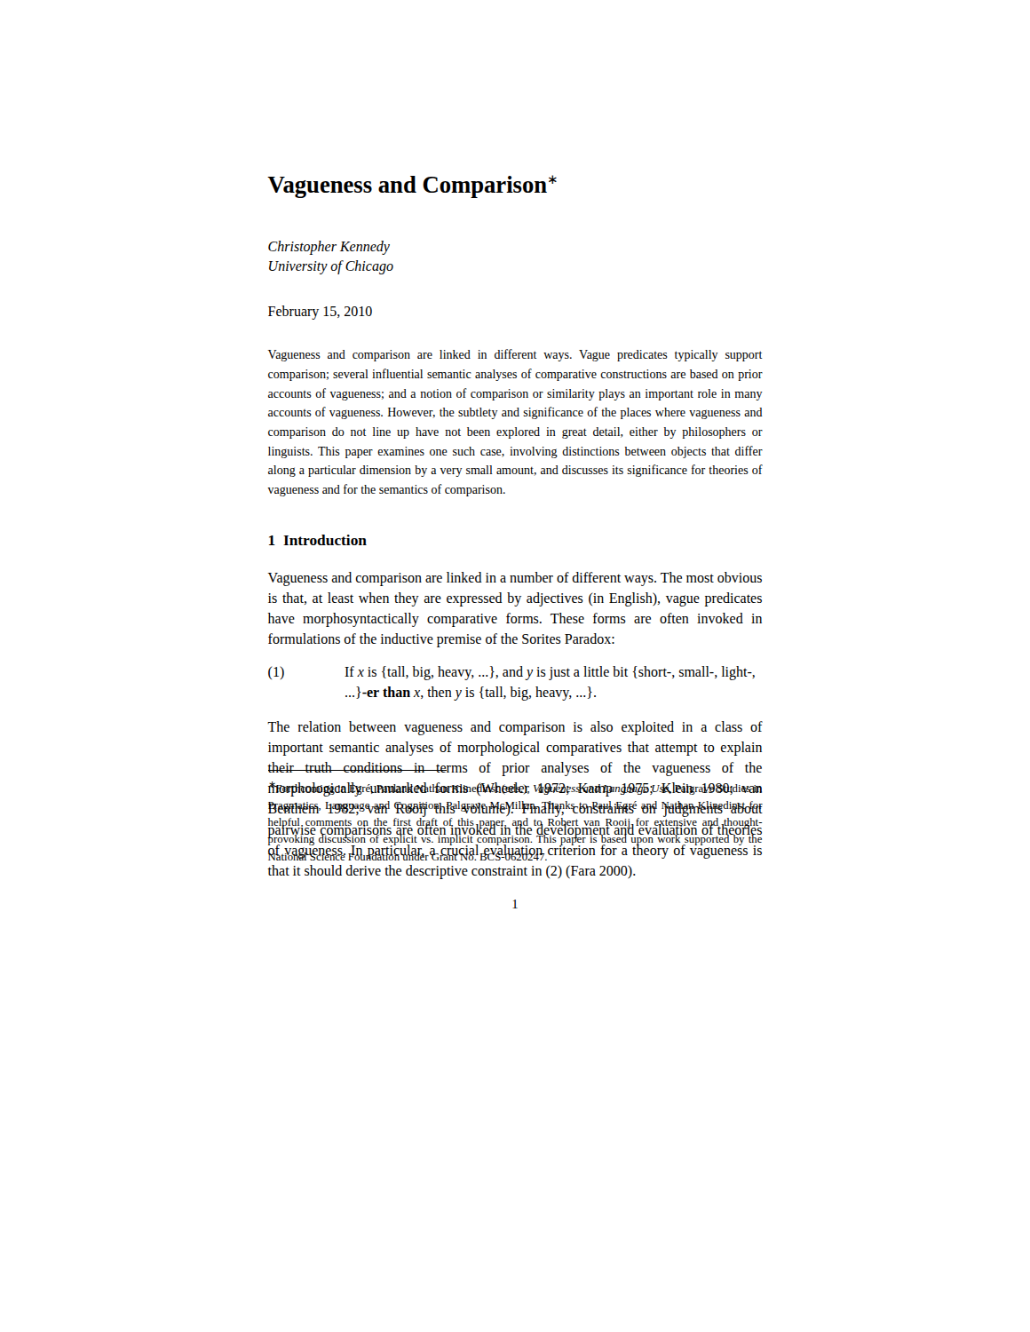Vagueness and Comparison∗
Christopher Kennedy
University of Chicago
February 15, 2010
Vagueness and comparison are linked in different ways. Vague predicates typically support comparison; several influential semantic analyses of comparative constructions are based on prior accounts of vagueness; and a notion of comparison or similarity plays an important role in many accounts of vagueness. However, the subtlety and significance of the places where vagueness and comparison do not line up have not been explored in great detail, either by philosophers or linguists. This paper examines one such case, involving distinctions between objects that differ along a particular dimension by a very small amount, and discusses its significance for theories of vagueness and for the semantics of comparison.
1 Introduction
Vagueness and comparison are linked in a number of different ways. The most obvious is that, at least when they are expressed by adjectives (in English), vague predicates have morphosyntactically comparative forms. These forms are often invoked in formulations of the inductive premise of the Sorites Paradox:
(1)
If x is {tall, big, heavy, ...}, and y is just a little bit {short-, small-, light-, ...}-er than x, then y is {tall, big, heavy, ...}.
The relation between vagueness and comparison is also exploited in a class of important semantic analyses of morphological comparatives that attempt to explain their truth conditions in terms of prior analyses of the vagueness of the morphologically unmarked forms (Wheeler 1972; Kamp 1975; Klein 1980; van Benthem 1982; van Rooij this volume). Finally, constraints on judgments about pairwise comparisons are often invoked in the development and evaluation of theories of vagueness. In particular, a crucial evaluation criterion for a theory of vagueness is that it should derive the descriptive constraint in (2) (Fara 2000).
∗Forthcoming in Egré, Pauland Nathan Klinedinst (eds.), Vagueness and Language Use, Palgrave Studies in Pragmatics, Language and Cognition, Palgrave McMillan. Thanks to Paul Egré and Nathan Klinedinst for helpful comments on the first draft of this paper, and to Robert van Rooij for extensive and thought-provoking discussion of explicit vs. implicit comparison. This paper is based upon work supported by the National Science Foundation under Grant No. BCS-0620247.
1